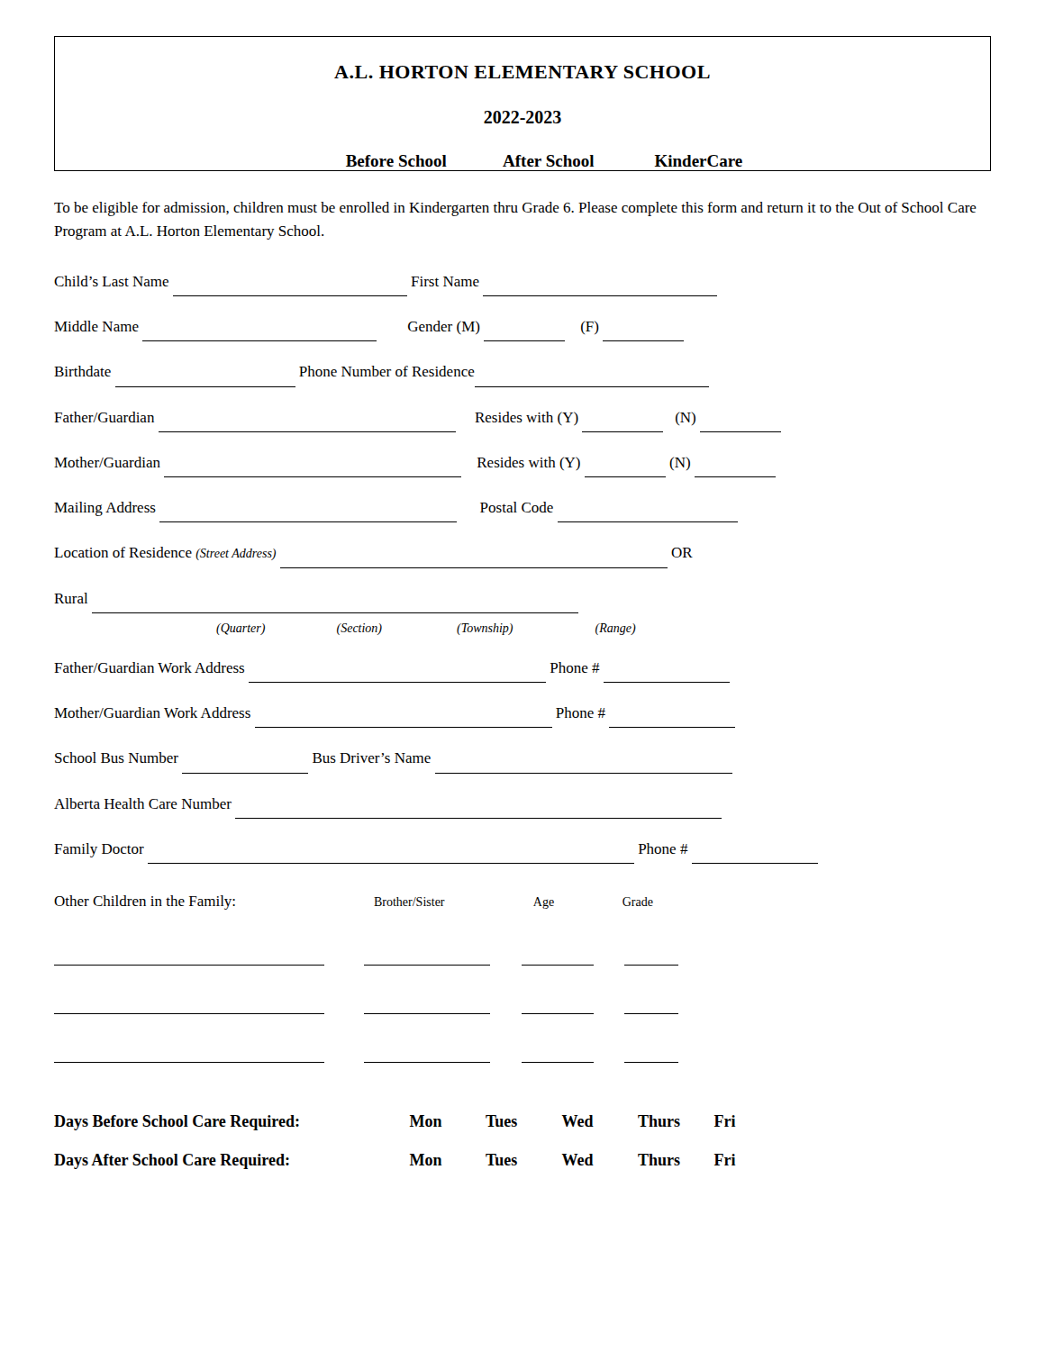A.L. HORTON ELEMENTARY SCHOOL
2022-2023
Before School After School KinderCare
STUDENT REGISTRATION FORM
To be eligible for admission, children must be enrolled in Kindergarten thru Grade 6. Please complete this form and return it to the Out of School Care Program at A.L. Horton Elementary School.
Child’s Last Name First Name
Middle Name Gender (M) (F)
Birthdate Phone Number of Residence
Father/Guardian Resides with (Y) (N)
Mother/Guardian Resides with (Y) (N)
Mailing Address Postal Code
Location of Residence (Street Address) OR
Rural
(Quarter) (Section) (Township) (Range)
Father/Guardian Work Address Phone #
Mother/Guardian Work Address Phone #
School Bus Number Bus Driver’s Name
Alberta Health Care Number
Family Doctor Phone #
Other Children in the Family: Brother/Sister Age Grade
Days Before School Care Required: Mon Tues Wed Thurs Fri
Days After School Care Required: Mon Tues Wed Thurs Fri